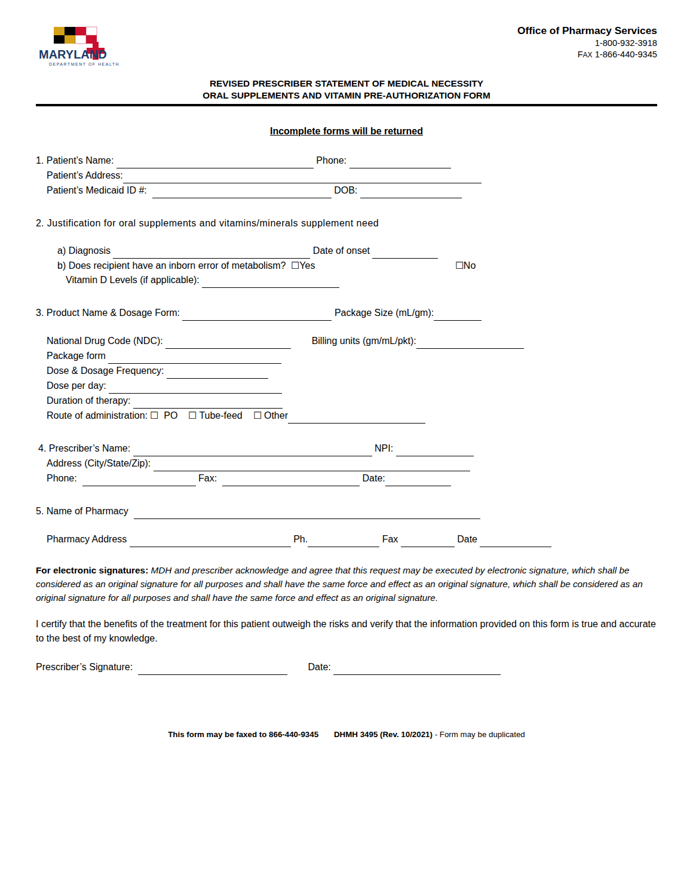MARYLAND DEPARTMENT OF HEALTH
Office of Pharmacy Services
1-800-932-3918
FAX 1-866-440-9345
REVISED PRESCRIBER STATEMENT OF MEDICAL NECESSITY
ORAL SUPPLEMENTS AND VITAMIN PRE-AUTHORIZATION FORM
Incomplete forms will be returned
1. Patient’s Name: Phone:
Patient’s Address:
Patient’s Medicaid ID #: DOB:
2. Justification for oral supplements and vitamins/minerals supplement need
a) Diagnosis Date of onset
b) Does recipient have an inborn error of metabolism? ☐Yes ☐No
Vitamin D Levels (if applicable):
3. Product Name & Dosage Form: Package Size (mL/gm):
National Drug Code (NDC): Billing units (gm/mL/pkt):
Package form
Dose & Dosage Frequency:
Dose per day:
Duration of therapy:
Route of administration: ☐ PO ☐ Tube-feed ☐ Other
4. Prescriber’s Name: NPI:
Address (City/State/Zip):
Phone: Fax: Date:
5. Name of Pharmacy
Pharmacy Address Ph. Fax Date
For electronic signatures: MDH and prescriber acknowledge and agree that this request may be executed by electronic signature, which shall be considered as an original signature for all purposes and shall have the same force and effect as an original signature, which shall be considered as an original signature for all purposes and shall have the same force and effect as an original signature.
I certify that the benefits of the treatment for this patient outweigh the risks and verify that the information provided on this form is true and accurate to the best of my knowledge.
Prescriber’s Signature: Date:
This form may be faxed to 866-440-9345 DHMH 3495 (Rev. 10/2021) - Form may be duplicated